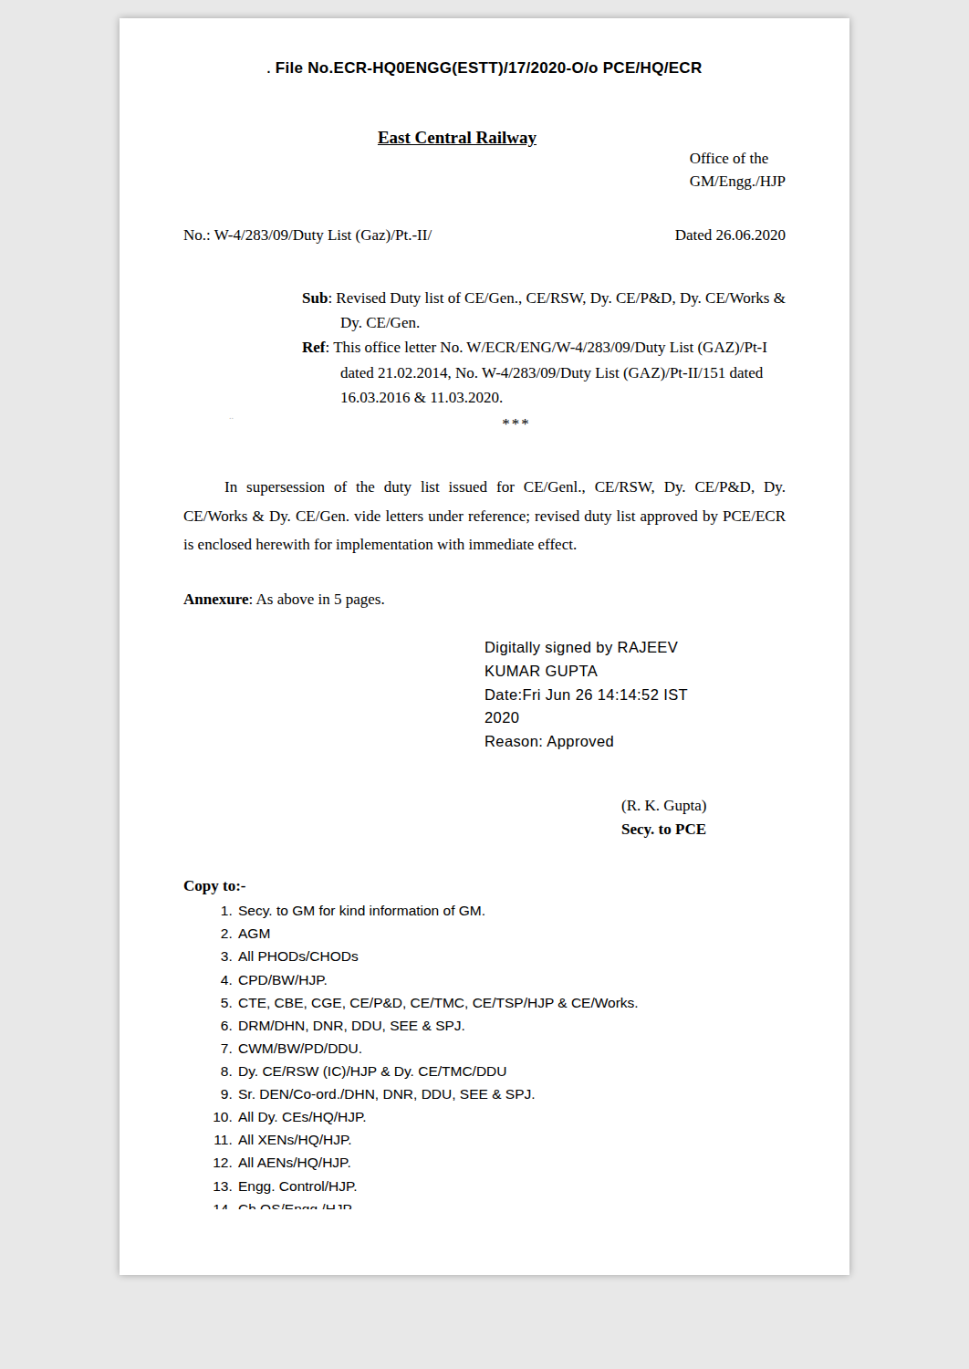. File No.ECR-HQ0ENGG(ESTT)/17/2020-O/o PCE/HQ/ECR
East Central Railway
Office of the
GM/Engg./HJP
No.: W-4/283/09/Duty List (Gaz)/Pt.-II/ Dated 26.06.2020
Sub: Revised Duty list of CE/Gen., CE/RSW, Dy. CE/P&D, Dy. CE/Works & Dy. CE/Gen.
Ref: This office letter No. W/ECR/ENG/W-4/283/09/Duty List (GAZ)/Pt-I dated 21.02.2014, No. W-4/283/09/Duty List (GAZ)/Pt-II/151 dated 16.03.2016 & 11.03.2020.
***
In supersession of the duty list issued for CE/Genl., CE/RSW, Dy. CE/P&D, Dy. CE/Works & Dy. CE/Gen. vide letters under reference; revised duty list approved by PCE/ECR is enclosed herewith for implementation with immediate effect.
Annexure: As above in 5 pages.
Digitally signed by RAJEEV
KUMAR GUPTA
Date:Fri Jun 26 14:14:52 IST
2020
Reason: Approved
(R. K. Gupta)
Secy. to PCE
Copy to:-
Secy. to GM for kind information of GM.
AGM
All PHODs/CHODs
CPD/BW/HJP.
CTE, CBE, CGE, CE/P&D, CE/TMC, CE/TSP/HJP & CE/Works.
DRM/DHN, DNR, DDU, SEE & SPJ.
CWM/BW/PD/DDU.
Dy. CE/RSW (IC)/HJP & Dy. CE/TMC/DDU
Sr. DEN/Co-ord./DHN, DNR, DDU, SEE & SPJ.
All Dy. CEs/HQ/HJP.
All XENs/HQ/HJP.
All AENs/HQ/HJP.
Engg. Control/HJP.
Ch.OS/Engg./HJP.
..